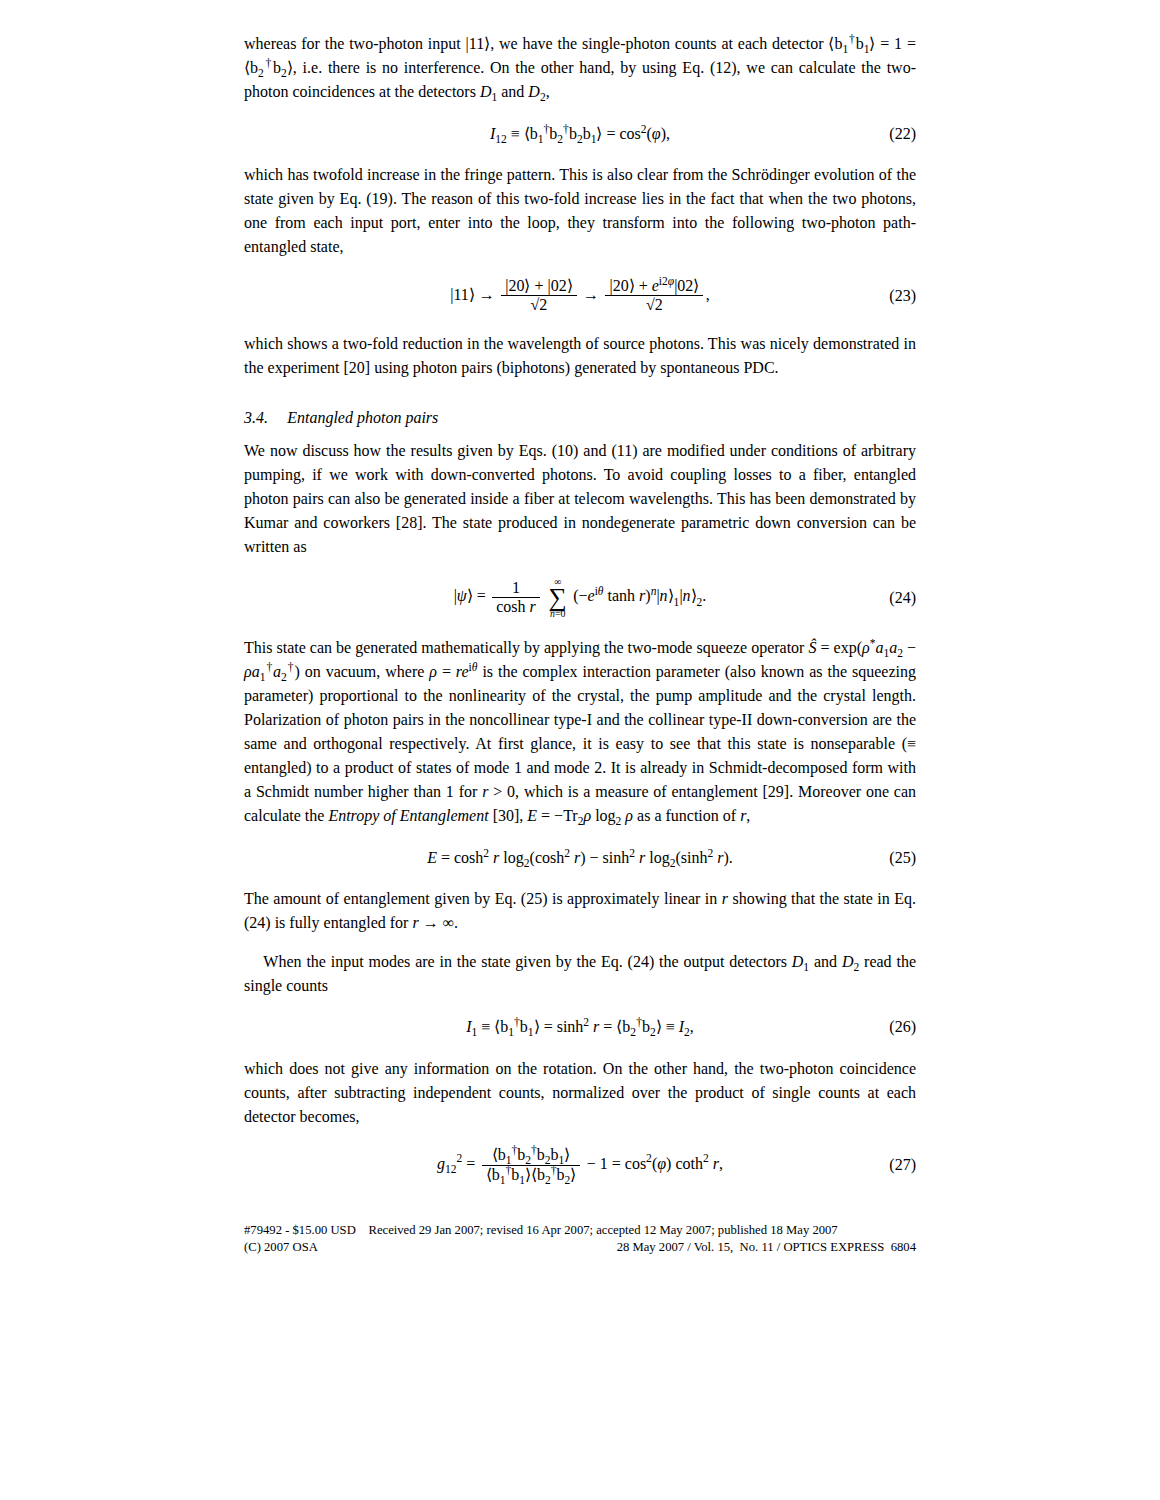whereas for the two-photon input |11⟩, we have the single-photon counts at each detector ⟨b1†b1⟩ = 1 = ⟨b2†b2⟩, i.e. there is no interference. On the other hand, by using Eq. (12), we can calculate the two-photon coincidences at the detectors D1 and D2,
I12 ≡ ⟨b1†b2†b2b1⟩ = cos2(φ), (22)
which has twofold increase in the fringe pattern. This is also clear from the Schrödinger evolution of the state given by Eq. (19). The reason of this two-fold increase lies in the fact that when the two photons, one from each input port, enter into the loop, they transform into the following two-photon path-entangled state,
|11⟩ → |20⟩ + |02⟩√2 → |20⟩ + ei2φ|02⟩√2, (23)
which shows a two-fold reduction in the wavelength of source photons. This was nicely demonstrated in the experiment [20] using photon pairs (biphotons) generated by spontaneous PDC.
3.4. Entangled photon pairs
We now discuss how the results given by Eqs. (10) and (11) are modified under conditions of arbitrary pumping, if we work with down-converted photons. To avoid coupling losses to a fiber, entangled photon pairs can also be generated inside a fiber at telecom wavelengths. This has been demonstrated by Kumar and coworkers [28]. The state produced in nondegenerate parametric down conversion can be written as
|ψ⟩ = 1 cosh r ∞∑n=0 (−eiθ tanh r)n|n⟩1|n⟩2. (24)
This state can be generated mathematically by applying the two-mode squeeze operator Ŝ = exp(ρ*a1a2 − ρa1†a2†) on vacuum, where ρ = reiθ is the complex interaction parameter (also known as the squeezing parameter) proportional to the nonlinearity of the crystal, the pump amplitude and the crystal length. Polarization of photon pairs in the noncollinear type-I and the collinear type-II down-conversion are the same and orthogonal respectively. At first glance, it is easy to see that this state is nonseparable (≡ entangled) to a product of states of mode 1 and mode 2. It is already in Schmidt-decomposed form with a Schmidt number higher than 1 for r > 0, which is a measure of entanglement [29]. Moreover one can calculate the Entropy of Entanglement [30], E = −Tr2ρ log2 ρ as a function of r,
E = cosh2 r log2(cosh2 r) − sinh2 r log2(sinh2 r). (25)
The amount of entanglement given by Eq. (25) is approximately linear in r showing that the state in Eq. (24) is fully entangled for r → ∞.
When the input modes are in the state given by the Eq. (24) the output detectors D1 and D2 read the single counts
I1 ≡ ⟨b1†b1⟩ = sinh2 r = ⟨b2†b2⟩ ≡ I2, (26)
which does not give any information on the rotation. On the other hand, the two-photon coincidence counts, after subtracting independent counts, normalized over the product of single counts at each detector becomes,
g122 = ⟨b1†b2†b2b1⟩⟨b1†b1⟩⟨b2†b2⟩ − 1 = cos2(φ) coth2 r, (27)
#79492 - $15.00 USD Received 29 Jan 2007; revised 16 Apr 2007; accepted 12 May 2007; published 18 May 2007
(C) 2007 OSA 28 May 2007 / Vol. 15, No. 11 / OPTICS EXPRESS 6804